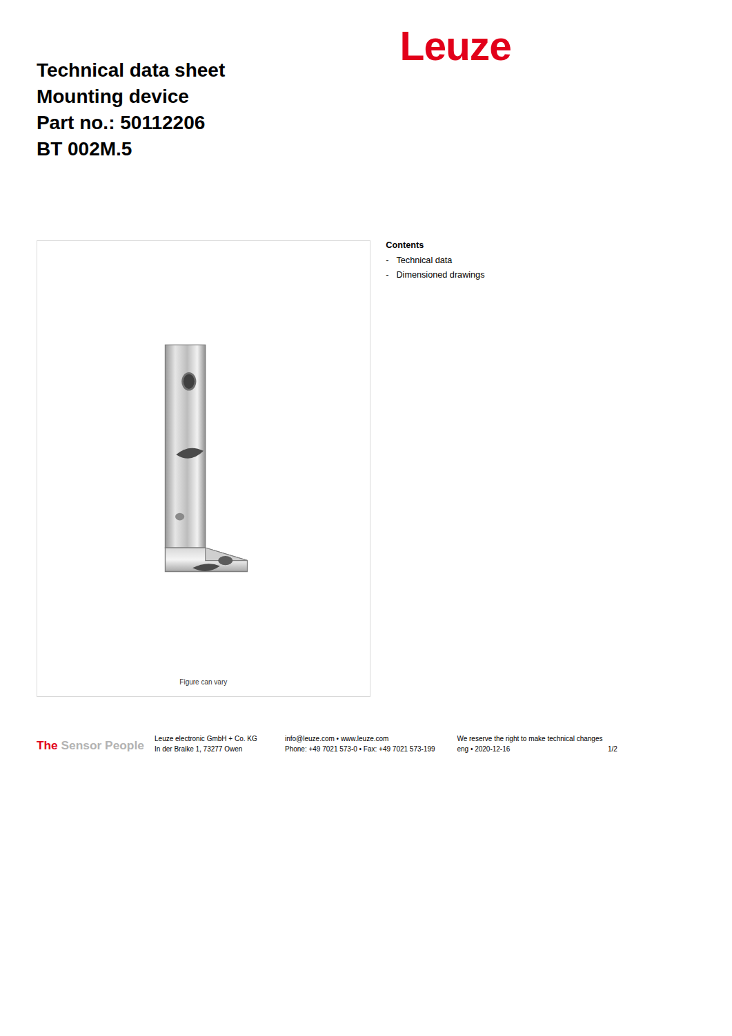Leuze
Technical data sheet Mounting device Part no.: 50112206 BT 002M.5
Figure can vary
Contents
Technical data
Dimensioned drawings
The Sensor People
Leuze electronic GmbH + Co. KG
In der Braike 1, 73277 Owen
info@leuze.com • www.leuze.com
Phone: +49 7021 573-0 • Fax: +49 7021 573-199
We reserve the right to make technical changes
eng • 2020-12-16
1/2